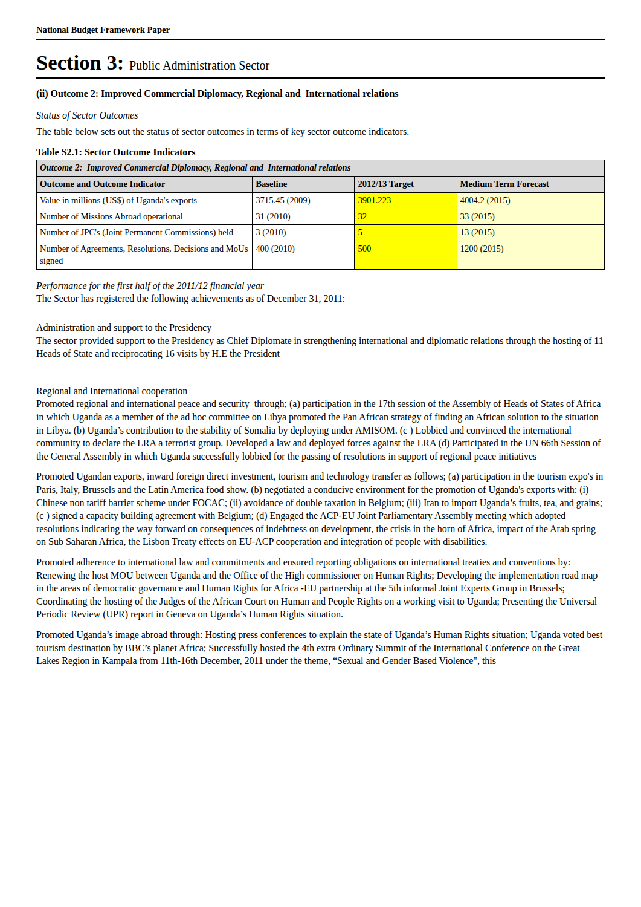National Budget Framework Paper
Section 3: Public Administration Sector
(ii) Outcome 2: Improved Commercial Diplomacy, Regional and International relations
Status of Sector Outcomes
The table below sets out the status of sector outcomes in terms of key sector outcome indicators.
Table S2.1: Sector Outcome Indicators
Outcome 2: Improved Commercial Diplomacy, Regional and International relations
| Outcome and Outcome Indicator | Baseline | 2012/13 Target | Medium Term Forecast |
| --- | --- | --- | --- |
| Value in millions (US$) of Uganda's exports | 3715.45 (2009) | 3901.223 | 4004.2 (2015) |
| Number of Missions Abroad operational | 31 (2010) | 32 | 33 (2015) |
| Number of JPC's (Joint Permanent Commissions) held | 3 (2010) | 5 | 13 (2015) |
| Number of Agreements, Resolutions, Decisions and MoUs signed | 400 (2010) | 500 | 1200 (2015) |
Performance for the first half of the 2011/12 financial year
The Sector has registered the following achievements as of December 31, 2011:
Administration and support to the Presidency
The sector provided support to the Presidency as Chief Diplomate in strengthening international and diplomatic relations through the hosting of 11 Heads of State and reciprocating 16 visits by H.E the President
Regional and International cooperation
Promoted regional and international peace and security through; (a) participation in the 17th session of the Assembly of Heads of States of Africa in which Uganda as a member of the ad hoc committee on Libya promoted the Pan African strategy of finding an African solution to the situation in Libya. (b) Uganda’s contribution to the stability of Somalia by deploying under AMISOM. (c ) Lobbied and convinced the international community to declare the LRA a terrorist group. Developed a law and deployed forces against the LRA (d) Participated in the UN 66th Session of the General Assembly in which Uganda successfully lobbied for the passing of resolutions in support of regional peace initiatives
Promoted Ugandan exports, inward foreign direct investment, tourism and technology transfer as follows; (a) participation in the tourism expo's in Paris, Italy, Brussels and the Latin America food show. (b) negotiated a conducive environment for the promotion of Uganda's exports with: (i) Chinese non tariff barrier scheme under FOCAC; (ii) avoidance of double taxation in Belgium; (iii) Iran to import Uganda’s fruits, tea, and grains; (c ) signed a capacity building agreement with Belgium; (d) Engaged the ACP-EU Joint Parliamentary Assembly meeting which adopted resolutions indicating the way forward on consequences of indebtness on development, the crisis in the horn of Africa, impact of the Arab spring on Sub Saharan Africa, the Lisbon Treaty effects on EU-ACP cooperation and integration of people with disabilities.
Promoted adherence to international law and commitments and ensured reporting obligations on international treaties and conventions by: Renewing the host MOU between Uganda and the Office of the High commissioner on Human Rights; Developing the implementation road map in the areas of democratic governance and Human Rights for Africa -EU partnership at the 5th informal Joint Experts Group in Brussels; Coordinating the hosting of the Judges of the African Court on Human and People Rights on a working visit to Uganda; Presenting the Universal Periodic Review (UPR) report in Geneva on Uganda’s Human Rights situation.
Promoted Uganda’s image abroad through: Hosting press conferences to explain the state of Uganda’s Human Rights situation; Uganda voted best tourism destination by BBC’s planet Africa; Successfully hosted the 4th extra Ordinary Summit of the International Conference on the Great Lakes Region in Kampala from 11th-16th December, 2011 under the theme, “Sexual and Gender Based Violence", this